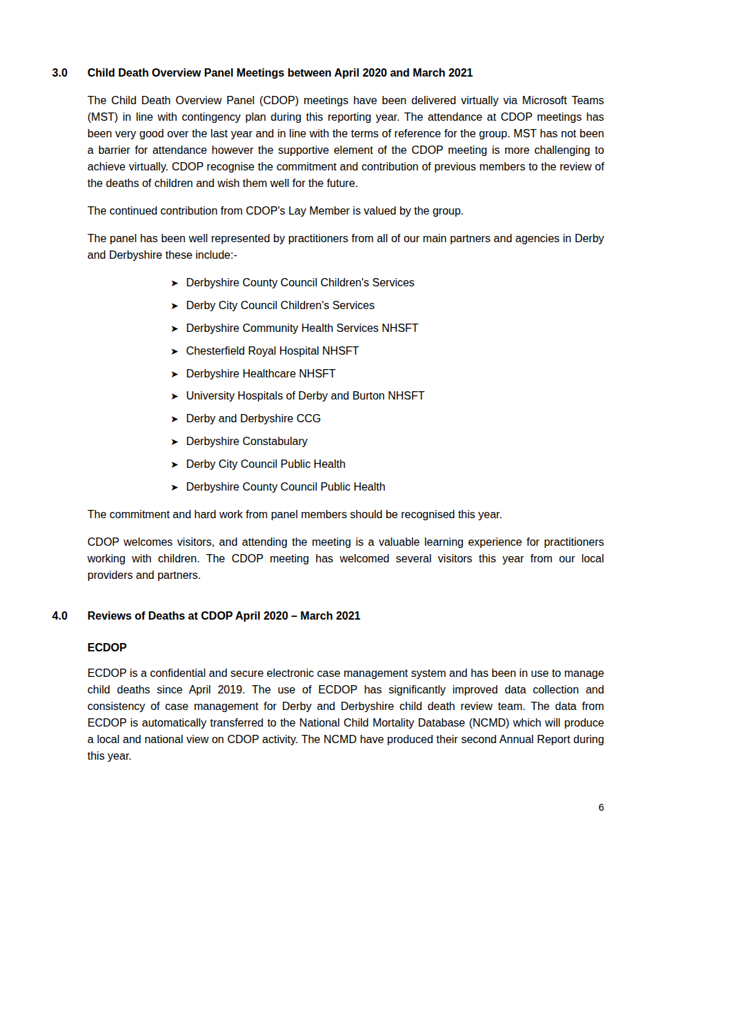3.0 Child Death Overview Panel Meetings between April 2020 and March 2021
The Child Death Overview Panel (CDOP) meetings have been delivered virtually via Microsoft Teams (MST) in line with contingency plan during this reporting year. The attendance at CDOP meetings has been very good over the last year and in line with the terms of reference for the group. MST has not been a barrier for attendance however the supportive element of the CDOP meeting is more challenging to achieve virtually. CDOP recognise the commitment and contribution of previous members to the review of the deaths of children and wish them well for the future.
The continued contribution from CDOP's Lay Member is valued by the group.
The panel has been well represented by practitioners from all of our main partners and agencies in Derby and Derbyshire these include:-
Derbyshire County Council Children's Services
Derby City Council Children's Services
Derbyshire Community Health Services NHSFT
Chesterfield Royal Hospital NHSFT
Derbyshire Healthcare NHSFT
University Hospitals of Derby and Burton NHSFT
Derby and Derbyshire CCG
Derbyshire Constabulary
Derby City Council Public Health
Derbyshire County Council Public Health
The commitment and hard work from panel members should be recognised this year.
CDOP welcomes visitors, and attending the meeting is a valuable learning experience for practitioners working with children. The CDOP meeting has welcomed several visitors this year from our local providers and partners.
4.0 Reviews of Deaths at CDOP April 2020 – March 2021
ECDOP
ECDOP is a confidential and secure electronic case management system and has been in use to manage child deaths since April 2019. The use of ECDOP has significantly improved data collection and consistency of case management for Derby and Derbyshire child death review team. The data from ECDOP is automatically transferred to the National Child Mortality Database (NCMD) which will produce a local and national view on CDOP activity. The NCMD have produced their second Annual Report during this year.
6